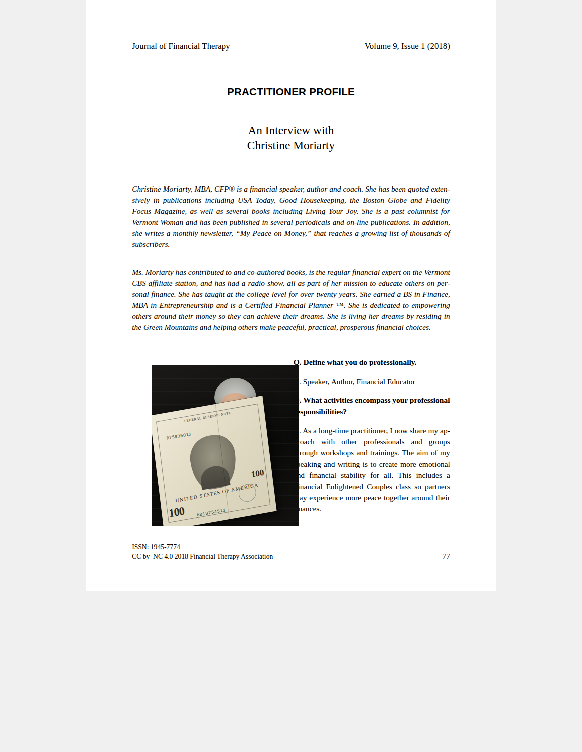Journal of Financial Therapy Volume 9, Issue 1 (2018)
PRACTITIONER PROFILE
An Interview with
Christine Moriarty
Christine Moriarty, MBA, CFP® is a financial speaker, author and coach. She has been quoted extensively in publications including USA Today, Good Housekeeping, the Boston Globe and Fidelity Focus Magazine, as well as several books including Living Your Joy. She is a past columnist for Vermont Woman and has been published in several periodicals and on-line publications. In addition, she writes a monthly newsletter, “My Peace on Money,” that reaches a growing list of thousands of subscribers.
Ms. Moriarty has contributed to and co-authored books, is the regular financial expert on the Vermont CBS affiliate station, and has had a radio show, all as part of her mission to educate others on personal finance. She has taught at the college level for over twenty years. She earned a BS in Finance, MBA in Entrepreneurship and is a Certified Financial Planner ™. She is dedicated to empowering others around their money so they can achieve their dreams. She is living her dreams by residing in the Green Mountains and helping others make peaceful, practical, prosperous financial choices.
Federal Reserve Note
B75935011
United States of America
100
100
AB13754511
Q. Define what you do professionally.
A. Speaker, Author, Financial Educator
Q. What activities encompass your professional responsibilities?
A. As a long-time practitioner, I now share my approach with other professionals and groups through workshops and trainings. The aim of my speaking and writing is to create more emotional and financial stability for all. This includes a Financial Enlightened Couples class so partners may experience more peace together around their finances.
ISSN: 1945-7774
CC by–NC 4.0 2018 Financial Therapy Association 77